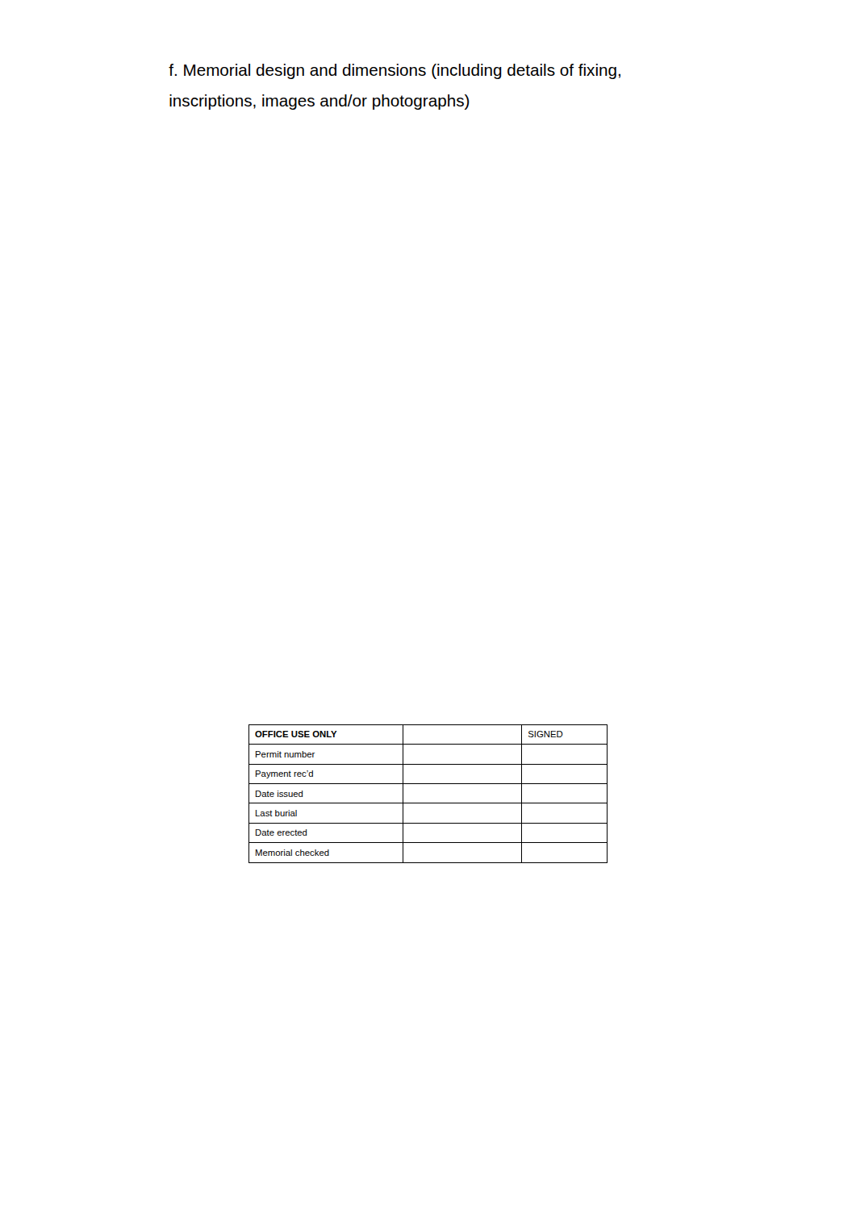f. Memorial design and dimensions (including details of fixing, inscriptions, images and/or photographs)
| OFFICE USE ONLY | | SIGNED |
| Permit number | | |
| Payment rec’d | | |
| Date issued | | |
| Last burial | | |
| Date erected | | |
| Memorial checked | | |